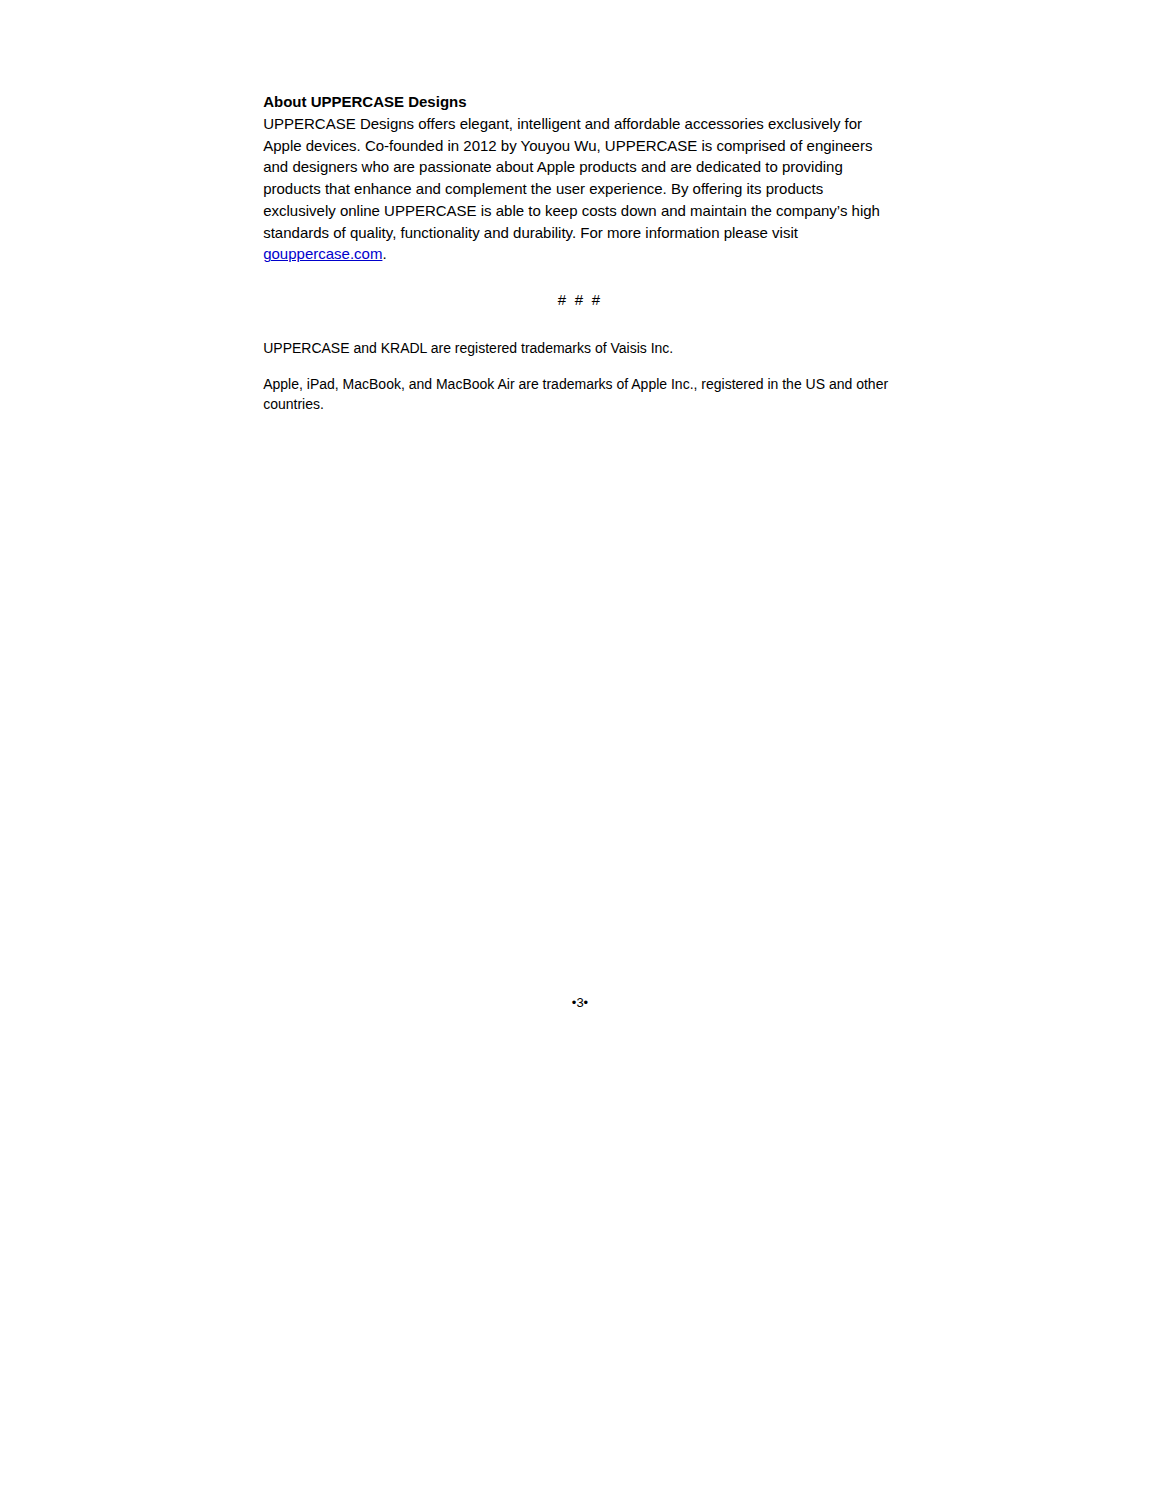About UPPERCASE Designs
UPPERCASE Designs offers elegant, intelligent and affordable accessories exclusively for Apple devices. Co-founded in 2012 by Youyou Wu, UPPERCASE is comprised of engineers and designers who are passionate about Apple products and are dedicated to providing products that enhance and complement the user experience. By offering its products exclusively online UPPERCASE is able to keep costs down and maintain the company’s high standards of quality, functionality and durability. For more information please visit gouppercase.com.
# # #
UPPERCASE and KRADL are registered trademarks of Vaisis Inc.
Apple, iPad, MacBook, and MacBook Air are trademarks of Apple Inc., registered in the US and other countries.
•3•